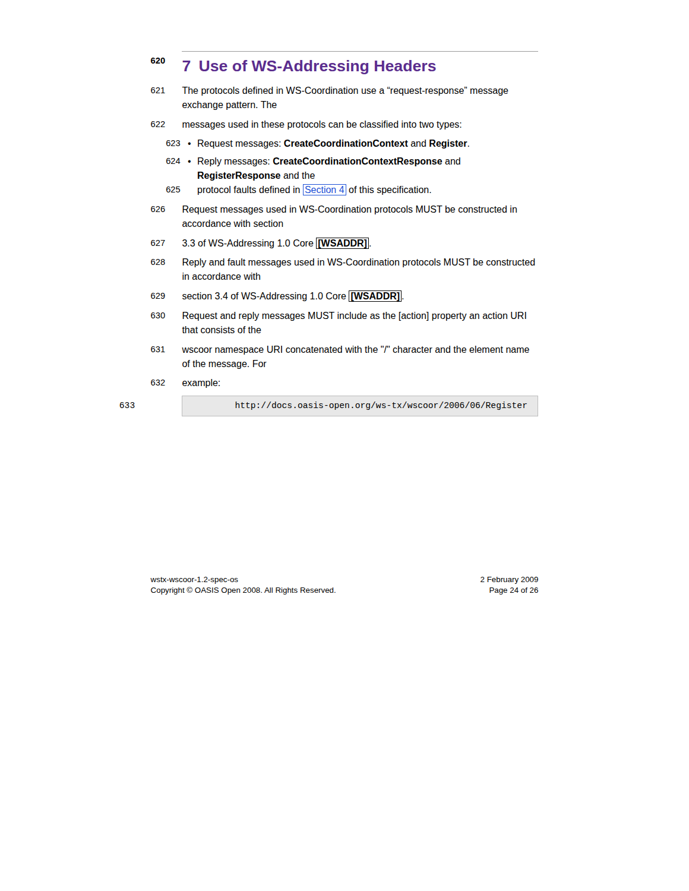6207 Use of WS-Addressing Headers
621 The protocols defined in WS-Coordination use a “request-response” message exchange pattern. The
622messages used in these protocols can be classified into two types:
623 Request messages: CreateCoordinationContext and Register.
624 Reply messages: CreateCoordinationContextResponse and RegisterResponse and the
625protocol faults defined in Section 4 of this specification.
626 Request messages used in WS-Coordination protocols MUST be constructed in accordance with section
6273.3 of WS-Addressing 1.0 Core [WSADDR].
628 Reply and fault messages used in WS-Coordination protocols MUST be constructed in accordance with
629section 3.4 of WS-Addressing 1.0 Core [WSADDR].
630 Request and reply messages MUST include as the [action] property an action URI that consists of the
631wscoor namespace URI concatenated with the "/" character and the element name of the message. For
632example:
633http://docs.oasis-open.org/ws-tx/wscoor/2006/06/Register
wstx-wscoor-1.2-spec-os Copyright © OASIS Open 2008. All Rights Reserved.
2 February 2009 Page 24 of 26